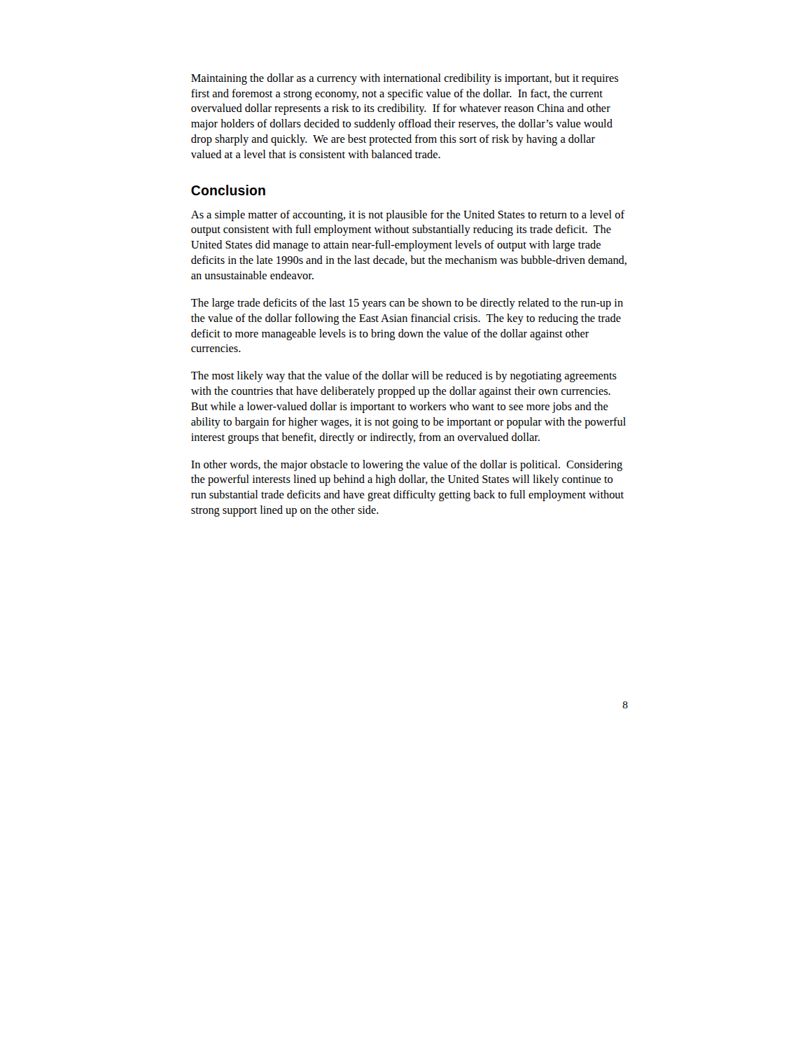Maintaining the dollar as a currency with international credibility is important, but it requires first and foremost a strong economy, not a specific value of the dollar. In fact, the current overvalued dollar represents a risk to its credibility. If for whatever reason China and other major holders of dollars decided to suddenly offload their reserves, the dollar’s value would drop sharply and quickly. We are best protected from this sort of risk by having a dollar valued at a level that is consistent with balanced trade.
Conclusion
As a simple matter of accounting, it is not plausible for the United States to return to a level of output consistent with full employment without substantially reducing its trade deficit. The United States did manage to attain near-full-employment levels of output with large trade deficits in the late 1990s and in the last decade, but the mechanism was bubble-driven demand, an unsustainable endeavor.
The large trade deficits of the last 15 years can be shown to be directly related to the run-up in the value of the dollar following the East Asian financial crisis. The key to reducing the trade deficit to more manageable levels is to bring down the value of the dollar against other currencies.
The most likely way that the value of the dollar will be reduced is by negotiating agreements with the countries that have deliberately propped up the dollar against their own currencies. But while a lower-valued dollar is important to workers who want to see more jobs and the ability to bargain for higher wages, it is not going to be important or popular with the powerful interest groups that benefit, directly or indirectly, from an overvalued dollar.
In other words, the major obstacle to lowering the value of the dollar is political. Considering the powerful interests lined up behind a high dollar, the United States will likely continue to run substantial trade deficits and have great difficulty getting back to full employment without strong support lined up on the other side.
8